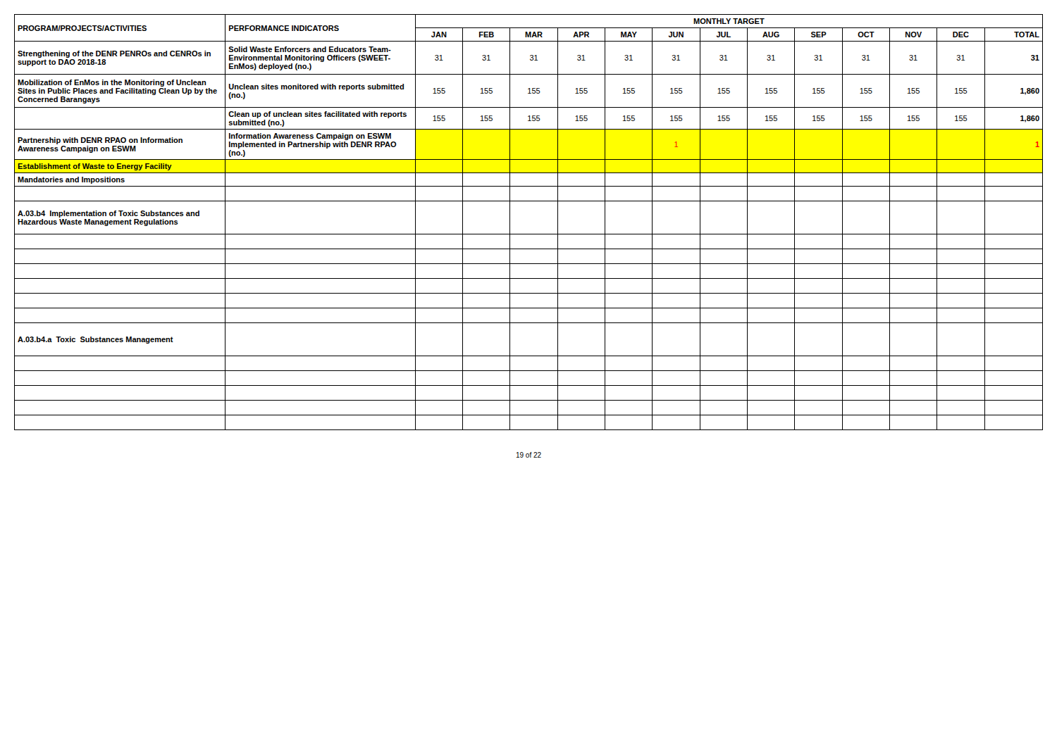| PROGRAM/PROJECTS/ACTIVITIES | PERFORMANCE INDICATORS | MONTHLY TARGET |
| --- | --- | --- |
| JAN | FEB | MAR | APR | MAY | JUN | JUL | AUG | SEP | OCT | NOV | DEC | TOTAL |
| Strengthening of the DENR PENROs and CENROs in support to DAO 2018-18 | Solid Waste Enforcers and Educators Team-Environmental Monitoring Officers (SWEET-EnMos) deployed (no.) | 31 | 31 | 31 | 31 | 31 | 31 | 31 | 31 | 31 | 31 | 31 | 31 | 31 |
| Mobilization of EnMos in the Monitoring of Unclean Sites in Public Places and Facilitating Clean Up by the Concerned Barangays | Unclean sites monitored with reports submitted (no.) | 155 | 155 | 155 | 155 | 155 | 155 | 155 | 155 | 155 | 155 | 155 | 155 | 1,860 |
| | Clean up of unclean sites facilitated with reports submitted (no.) | 155 | 155 | 155 | 155 | 155 | 155 | 155 | 155 | 155 | 155 | 155 | 155 | 1,860 |
| Partnership with DENR RPAO on Information Awareness Campaign on ESWM | Information Awareness Campaign on ESWM Implemented in Partnership with DENR RPAO (no.) | | | | | | 1 | | | | | | | 1 |
| Establishment of Waste to Energy Facility | | | | | | | | | | | | | | |
| Mandatories and Impositions | | | | | | | | | | | | | | |
| A.03.b4 Implementation of Toxic Substances and Hazardous Waste Management Regulations | | | | | | | | | | | | | | |
| A.03.b4.a Toxic Substances Management | | | | | | | | | | | | | | |
19 of 22